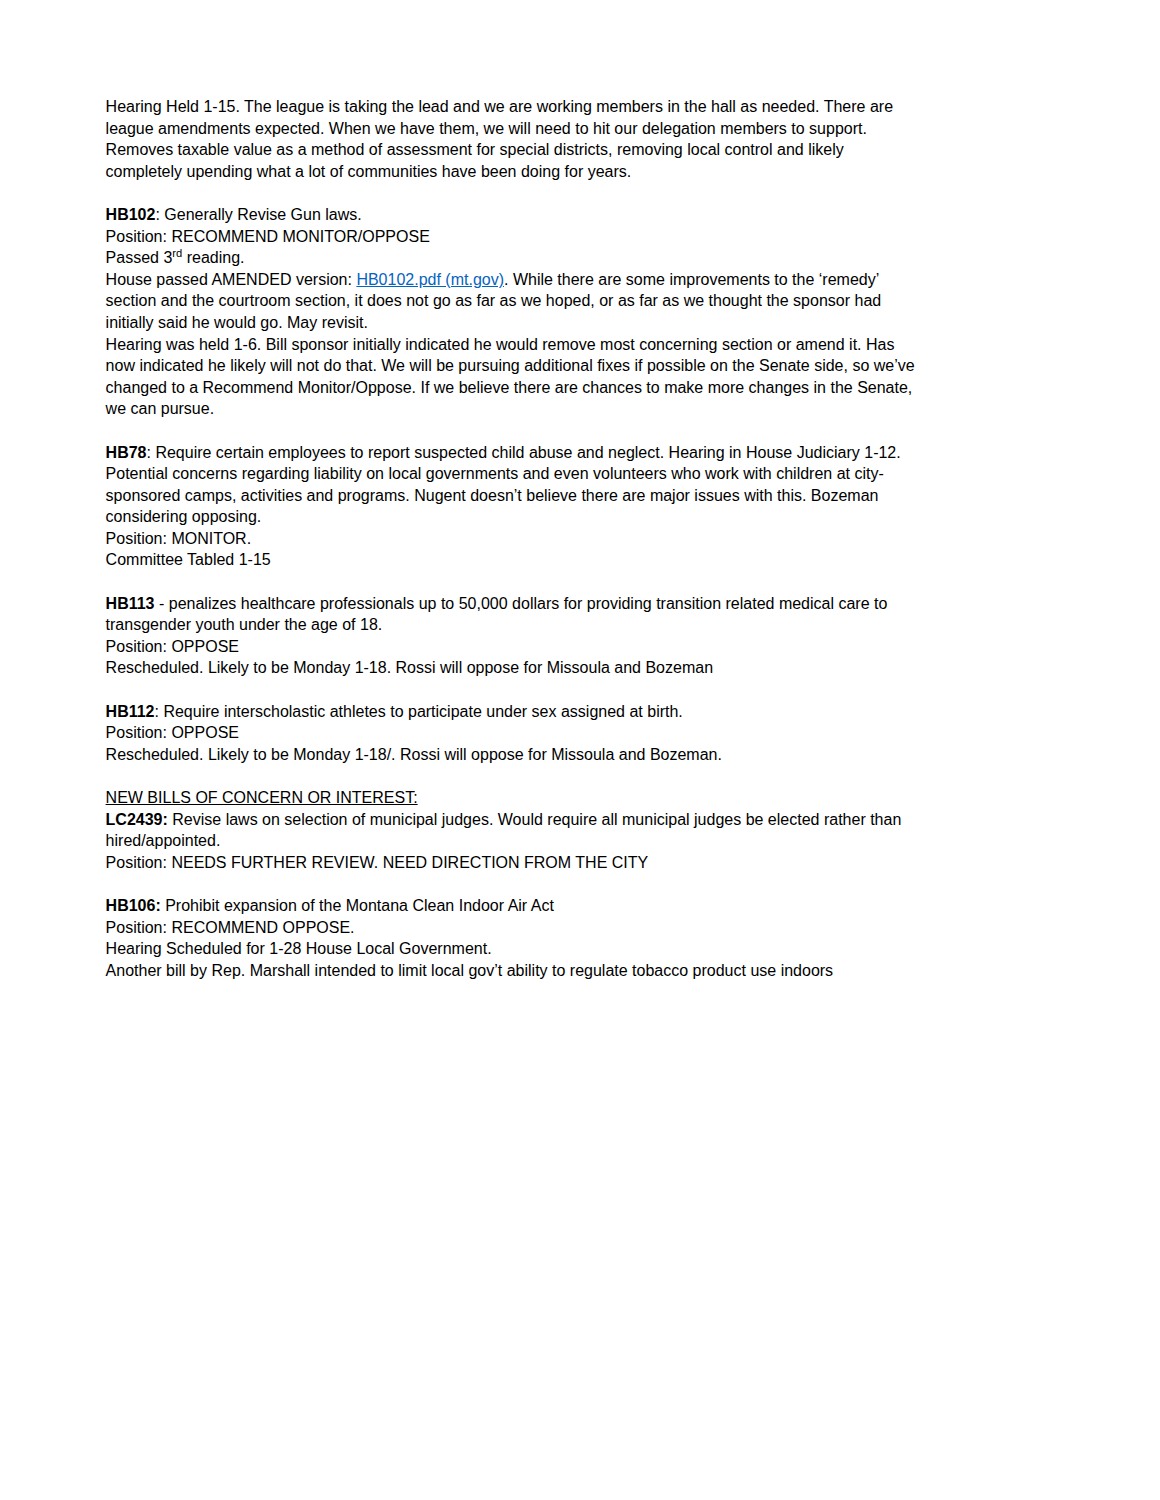Hearing Held 1-15. The league is taking the lead and we are working members in the hall as needed. There are league amendments expected. When we have them, we will need to hit our delegation members to support.
Removes taxable value as a method of assessment for special districts, removing local control and likely completely upending what a lot of communities have been doing for years.
HB102: Generally Revise Gun laws.
Position: RECOMMEND MONITOR/OPPOSE
Passed 3rd reading.
House passed AMENDED version: HB0102.pdf (mt.gov). While there are some improvements to the ‘remedy’ section and the courtroom section, it does not go as far as we hoped, or as far as we thought the sponsor had initially said he would go. May revisit.
Hearing was held 1-6. Bill sponsor initially indicated he would remove most concerning section or amend it. Has now indicated he likely will not do that. We will be pursuing additional fixes if possible on the Senate side, so we’ve changed to a Recommend Monitor/Oppose. If we believe there are chances to make more changes in the Senate, we can pursue.
HB78: Require certain employees to report suspected child abuse and neglect. Hearing in House Judiciary 1-12. Potential concerns regarding liability on local governments and even volunteers who work with children at city-sponsored camps, activities and programs. Nugent doesn’t believe there are major issues with this. Bozeman considering opposing.
Position: MONITOR.
Committee Tabled 1-15
HB113 - penalizes healthcare professionals up to 50,000 dollars for providing transition related medical care to transgender youth under the age of 18.
Position: OPPOSE
Rescheduled. Likely to be Monday 1-18. Rossi will oppose for Missoula and Bozeman
HB112: Require interscholastic athletes to participate under sex assigned at birth.
Position: OPPOSE
Rescheduled. Likely to be Monday 1-18/. Rossi will oppose for Missoula and Bozeman.
NEW BILLS OF CONCERN OR INTEREST:
LC2439: Revise laws on selection of municipal judges. Would require all municipal judges be elected rather than hired/appointed.
Position: NEEDS FURTHER REVIEW. NEED DIRECTION FROM THE CITY
HB106: Prohibit expansion of the Montana Clean Indoor Air Act
Position: RECOMMEND OPPOSE.
Hearing Scheduled for 1-28 House Local Government.
Another bill by Rep. Marshall intended to limit local gov’t ability to regulate tobacco product use indoors